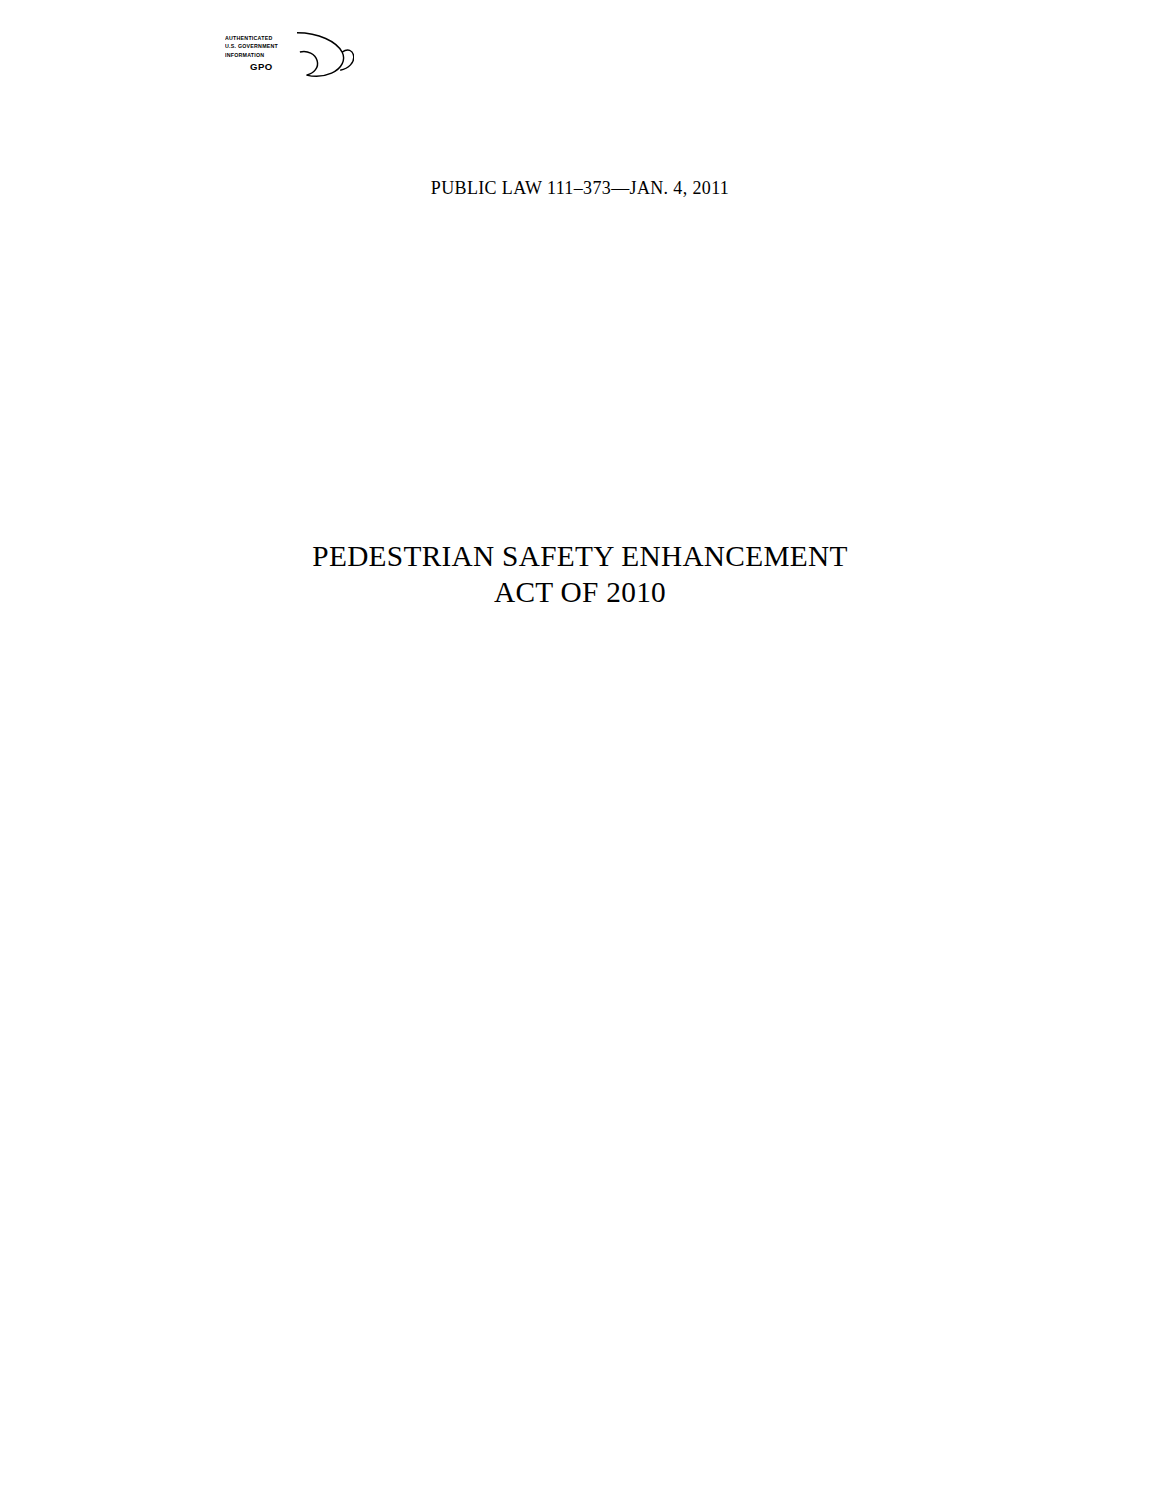AUTHENTICATED U.S. GOVERNMENT INFORMATION GPO
PUBLIC LAW 111–373—JAN. 4, 2011
PEDESTRIAN SAFETY ENHANCEMENT ACT OF 2010